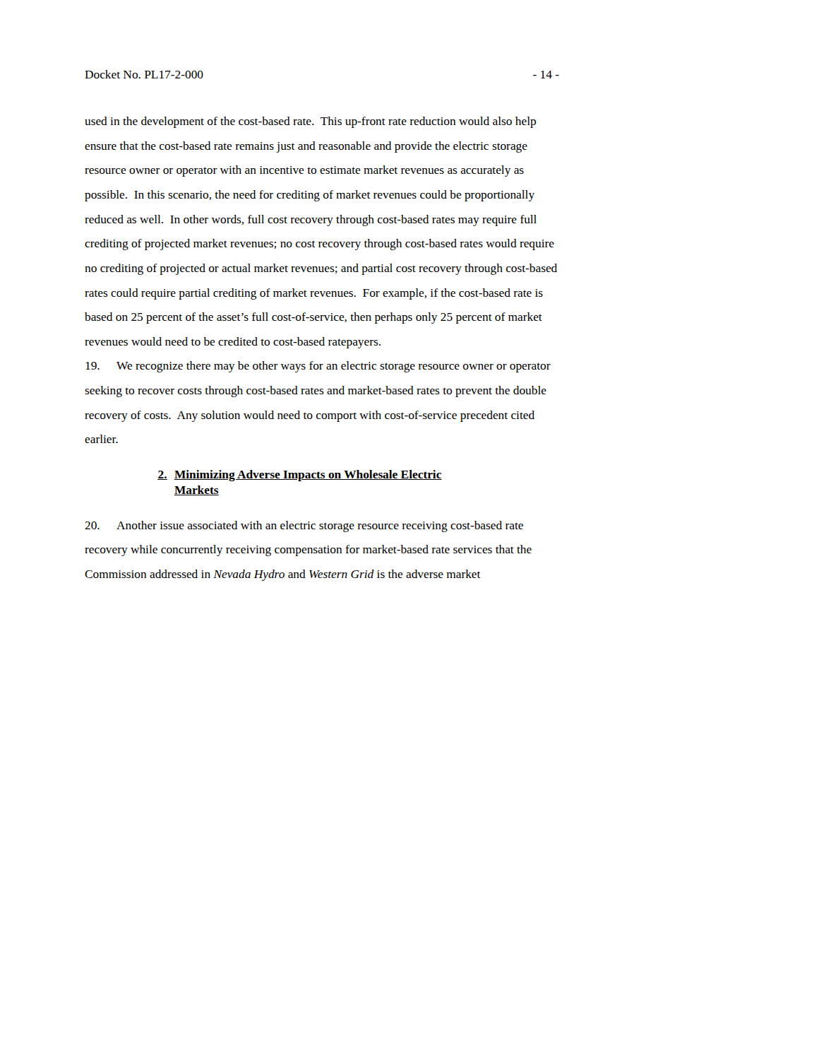Docket No. PL17-2-000
- 14 -
used in the development of the cost-based rate. This up-front rate reduction would also help ensure that the cost-based rate remains just and reasonable and provide the electric storage resource owner or operator with an incentive to estimate market revenues as accurately as possible. In this scenario, the need for crediting of market revenues could be proportionally reduced as well. In other words, full cost recovery through cost-based rates may require full crediting of projected market revenues; no cost recovery through cost-based rates would require no crediting of projected or actual market revenues; and partial cost recovery through cost-based rates could require partial crediting of market revenues. For example, if the cost-based rate is based on 25 percent of the asset’s full cost-of-service, then perhaps only 25 percent of market revenues would need to be credited to cost-based ratepayers.
19. We recognize there may be other ways for an electric storage resource owner or operator seeking to recover costs through cost-based rates and market-based rates to prevent the double recovery of costs. Any solution would need to comport with cost-of-service precedent cited earlier.
2. Minimizing Adverse Impacts on Wholesale Electric Markets
20. Another issue associated with an electric storage resource receiving cost-based rate recovery while concurrently receiving compensation for market-based rate services that the Commission addressed in Nevada Hydro and Western Grid is the adverse market